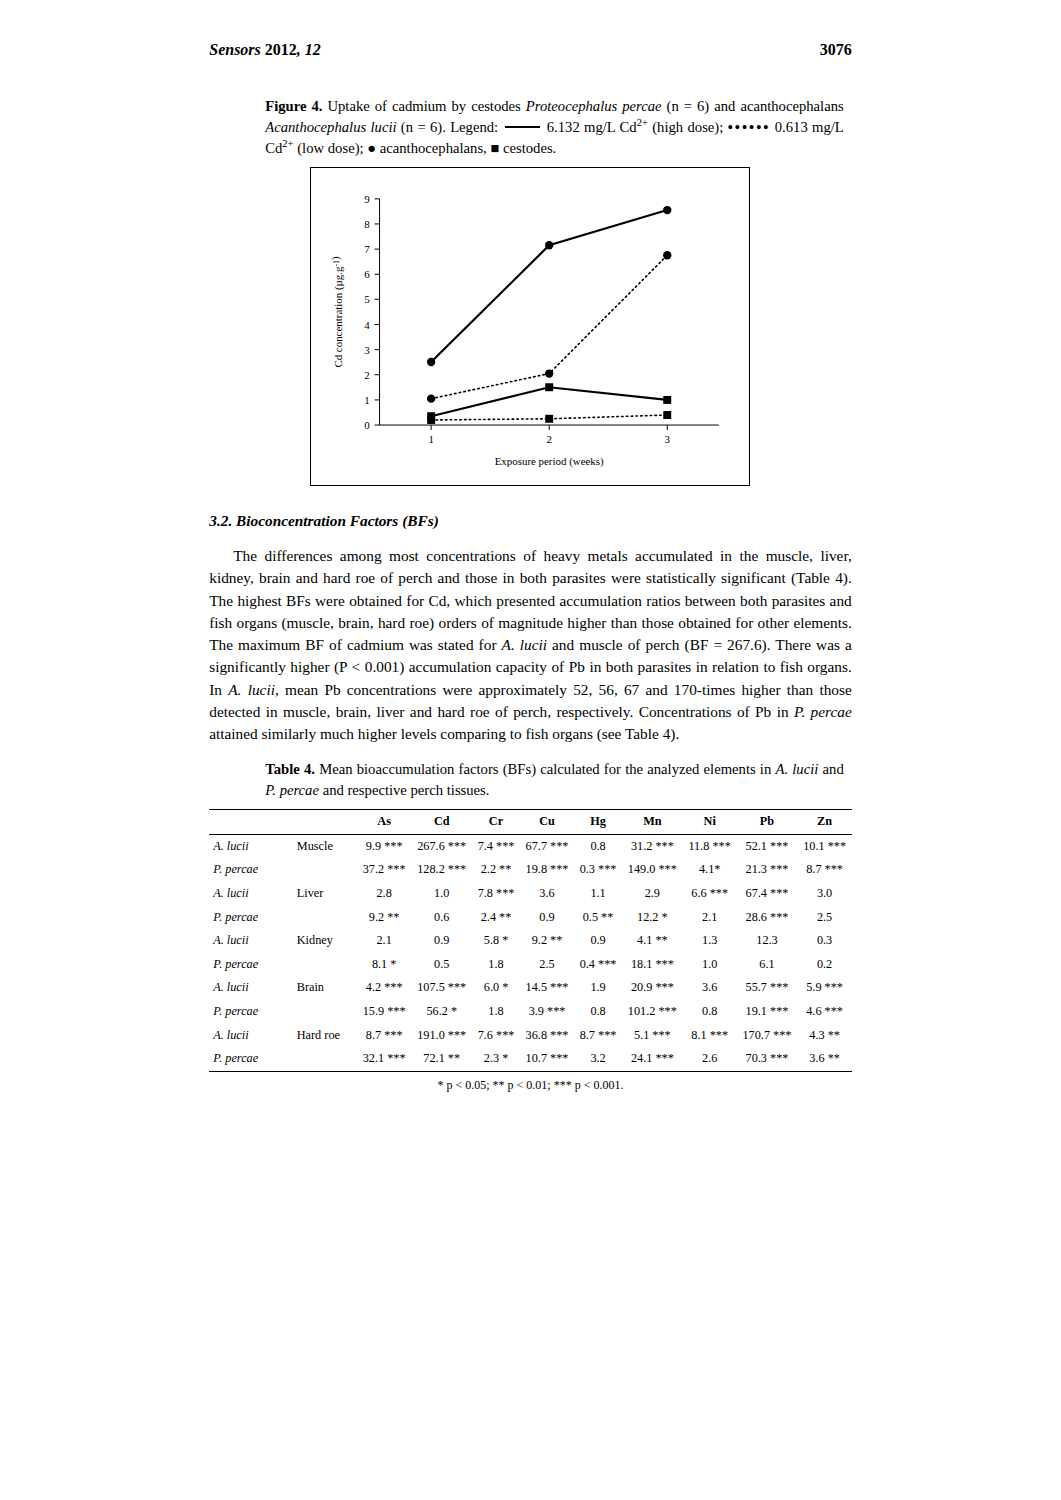Sensors 2012, 12 3076
Figure 4. Uptake of cadmium by cestodes Proteocephalus percae (n = 6) and acanthocephalans Acanthocephalus lucii (n = 6). Legend: 6.132 mg/L Cd2+ (high dose); •••••• 0.613 mg/L Cd2+ (low dose); ● acanthocephalans, ■ cestodes.
0 1 2 3 4 5 6 7 8 9 Cd concentration (µg.g-1) 1 2 3 Exposure period (weeks)
3.2. Bioconcentration Factors (BFs)
The differences among most concentrations of heavy metals accumulated in the muscle, liver, kidney, brain and hard roe of perch and those in both parasites were statistically significant (Table 4). The highest BFs were obtained for Cd, which presented accumulation ratios between both parasites and fish organs (muscle, brain, hard roe) orders of magnitude higher than those obtained for other elements. The maximum BF of cadmium was stated for A. lucii and muscle of perch (BF = 267.6). There was a significantly higher (P < 0.001) accumulation capacity of Pb in both parasites in relation to fish organs. In A. lucii, mean Pb concentrations were approximately 52, 56, 67 and 170-times higher than those detected in muscle, brain, liver and hard roe of perch, respectively. Concentrations of Pb in P. percae attained similarly much higher levels comparing to fish organs (see Table 4).
Table 4. Mean bioaccumulation factors (BFs) calculated for the analyzed elements in A. lucii and P. percae and respective perch tissues.
| | | As | Cd | Cr | Cu | Hg | Mn | Ni | Pb | Zn |
| --- | --- | --- | --- | --- | --- | --- | --- | --- | --- | --- |
| A. lucii | Muscle | 9.9 *** | 267.6 *** | 7.4 *** | 67.7 *** | 0.8 | 31.2 *** | 11.8 *** | 52.1 *** | 10.1 *** |
| P. percae | | 37.2 *** | 128.2 *** | 2.2 ** | 19.8 *** | 0.3 *** | 149.0 *** | 4.1* | 21.3 *** | 8.7 *** |
| A. lucii | Liver | 2.8 | 1.0 | 7.8 *** | 3.6 | 1.1 | 2.9 | 6.6 *** | 67.4 *** | 3.0 |
| P. percae | | 9.2 ** | 0.6 | 2.4 ** | 0.9 | 0.5 ** | 12.2 * | 2.1 | 28.6 *** | 2.5 |
| A. lucii | Kidney | 2.1 | 0.9 | 5.8 * | 9.2 ** | 0.9 | 4.1 ** | 1.3 | 12.3 | 0.3 |
| P. percae | | 8.1 * | 0.5 | 1.8 | 2.5 | 0.4 *** | 18.1 *** | 1.0 | 6.1 | 0.2 |
| A. lucii | Brain | 4.2 *** | 107.5 *** | 6.0 * | 14.5 *** | 1.9 | 20.9 *** | 3.6 | 55.7 *** | 5.9 *** |
| P. percae | | 15.9 *** | 56.2 * | 1.8 | 3.9 *** | 0.8 | 101.2 *** | 0.8 | 19.1 *** | 4.6 *** |
| A. lucii | Hard roe | 8.7 *** | 191.0 *** | 7.6 *** | 36.8 *** | 8.7 *** | 5.1 *** | 8.1 *** | 170.7 *** | 4.3 ** |
| P. percae | | 32.1 *** | 72.1 ** | 2.3 * | 10.7 *** | 3.2 | 24.1 *** | 2.6 | 70.3 *** | 3.6 ** |
* p < 0.05; ** p < 0.01; *** p < 0.001.